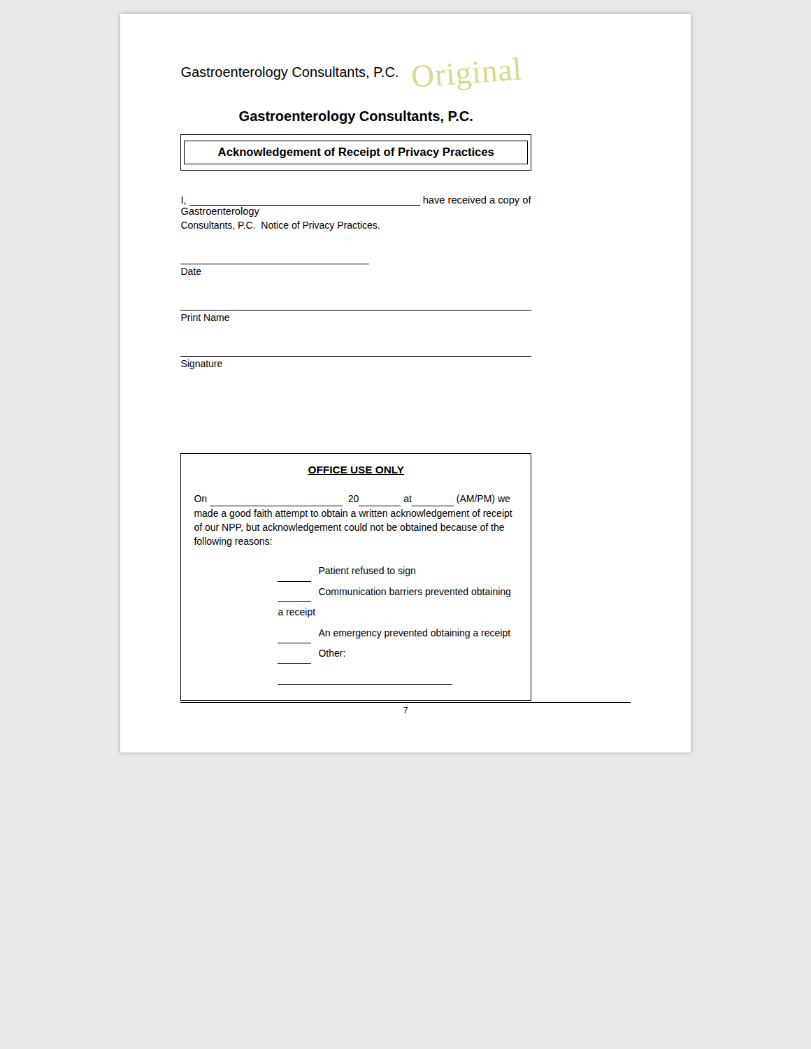Gastroenterology Consultants, P.C. Original
Gastroenterology Consultants, P.C.
Acknowledgement of Receipt of Privacy Practices
I, have received a copy of Gastroenterology
Consultants, P.C. Notice of Privacy Practices.
Date
Print Name
Signature
OFFICE USE ONLY
On 20 at (AM/PM) we made a good faith attempt to obtain a written acknowledgement of receipt of our NPP, but acknowledgement could not be obtained because of the following reasons:
Patient refused to sign
Communication barriers prevented obtaining a receipt
An emergency prevented obtaining a receipt
Other:
7